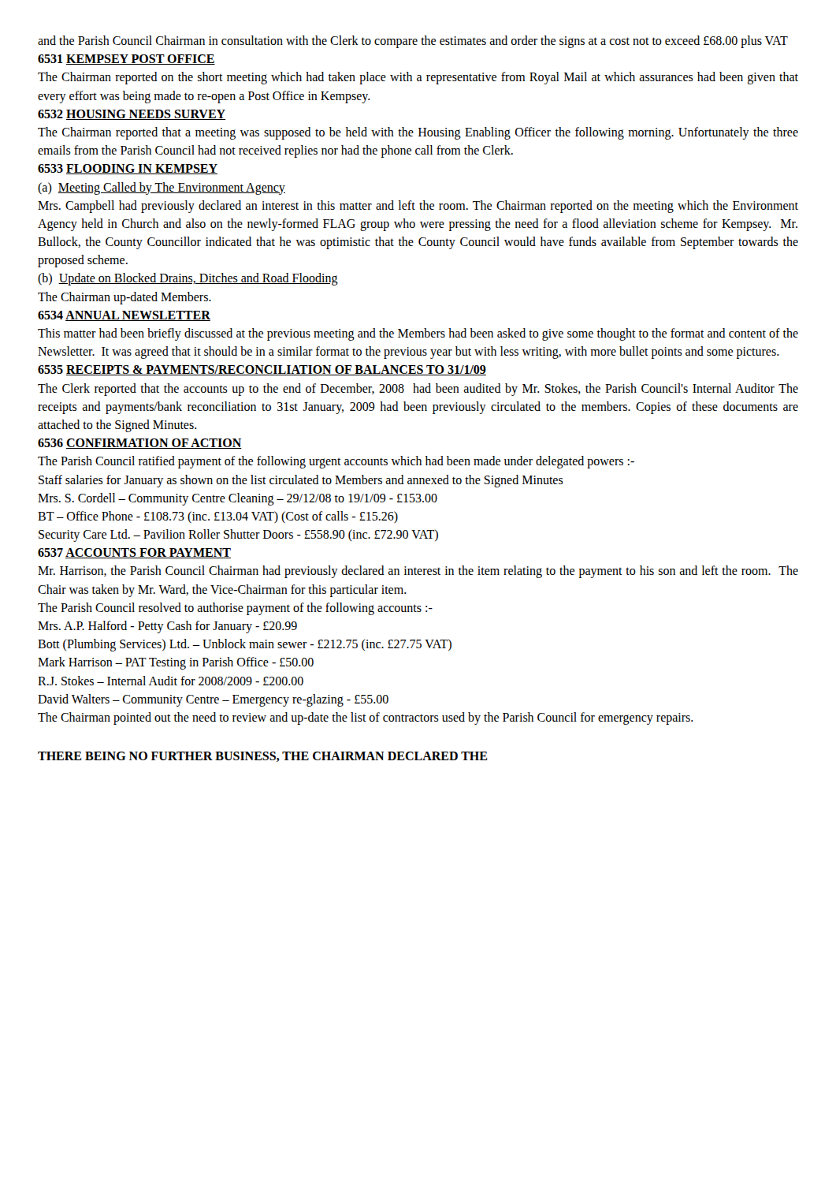and the Parish Council Chairman in consultation with the Clerk to compare the estimates and order the signs at a cost not to exceed £68.00 plus VAT
6531 KEMPSEY POST OFFICE
The Chairman reported on the short meeting which had taken place with a representative from Royal Mail at which assurances had been given that every effort was being made to re-open a Post Office in Kempsey.
6532 HOUSING NEEDS SURVEY
The Chairman reported that a meeting was supposed to be held with the Housing Enabling Officer the following morning. Unfortunately the three emails from the Parish Council had not received replies nor had the phone call from the Clerk.
6533 FLOODING IN KEMPSEY
(a) Meeting Called by The Environment Agency
Mrs. Campbell had previously declared an interest in this matter and left the room. The Chairman reported on the meeting which the Environment Agency held in Church and also on the newly-formed FLAG group who were pressing the need for a flood alleviation scheme for Kempsey. Mr. Bullock, the County Councillor indicated that he was optimistic that the County Council would have funds available from September towards the proposed scheme.
(b) Update on Blocked Drains, Ditches and Road Flooding
The Chairman up-dated Members.
6534 ANNUAL NEWSLETTER
This matter had been briefly discussed at the previous meeting and the Members had been asked to give some thought to the format and content of the Newsletter. It was agreed that it should be in a similar format to the previous year but with less writing, with more bullet points and some pictures.
6535 RECEIPTS & PAYMENTS/RECONCILIATION OF BALANCES TO 31/1/09
The Clerk reported that the accounts up to the end of December, 2008 had been audited by Mr. Stokes, the Parish Council's Internal Auditor The receipts and payments/bank reconciliation to 31st January, 2009 had been previously circulated to the members. Copies of these documents are attached to the Signed Minutes.
6536 CONFIRMATION OF ACTION
The Parish Council ratified payment of the following urgent accounts which had been made under delegated powers :-
Staff salaries for January as shown on the list circulated to Members and annexed to the Signed Minutes
Mrs. S. Cordell – Community Centre Cleaning – 29/12/08 to 19/1/09 - £153.00
BT – Office Phone - £108.73 (inc. £13.04 VAT) (Cost of calls - £15.26)
Security Care Ltd. – Pavilion Roller Shutter Doors - £558.90 (inc. £72.90 VAT)
6537 ACCOUNTS FOR PAYMENT
Mr. Harrison, the Parish Council Chairman had previously declared an interest in the item relating to the payment to his son and left the room. The Chair was taken by Mr. Ward, the Vice-Chairman for this particular item.
The Parish Council resolved to authorise payment of the following accounts :-
Mrs. A.P. Halford - Petty Cash for January - £20.99
Bott (Plumbing Services) Ltd. – Unblock main sewer - £212.75 (inc. £27.75 VAT)
Mark Harrison – PAT Testing in Parish Office - £50.00
R.J. Stokes – Internal Audit for 2008/2009 - £200.00
David Walters – Community Centre – Emergency re-glazing - £55.00
The Chairman pointed out the need to review and up-date the list of contractors used by the Parish Council for emergency repairs.
THERE BEING NO FURTHER BUSINESS, THE CHAIRMAN DECLARED THE